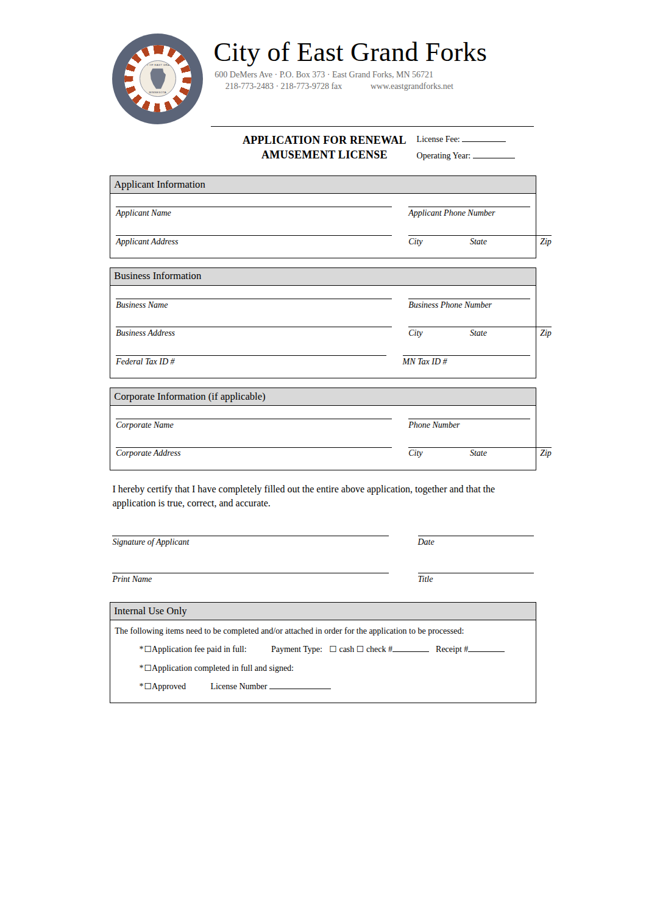CITY OF EAST GRAND
MINNESOTA
City of East Grand Forks
600 DeMers Ave · P.O. Box 373 · East Grand Forks, MN 56721 218-773-2483 · 218-773-9728 fax www.eastgrandforks.net
APPLICATION FOR RENEWAL
AMUSEMENT LICENSE
License Fee:
Operating Year:
Applicant Information
Applicant Name
Applicant Phone Number
Applicant Address
City State Zip
Business Information
Business Name
Business Phone Number
Business Address
City State Zip
Federal Tax ID #
MN Tax ID #
Corporate Information (if applicable)
Corporate Name
Phone Number
Corporate Address
City State Zip
I hereby certify that I have completely filled out the entire above application, together and that the application is true, correct, and accurate.
Signature of Applicant
Date
Print Name
Title
Internal Use Only
The following items need to be completed and/or attached in order for the application to be processed:
*☐Application fee paid in full: Payment Type: ☐ cash ☐ check # Receipt #
*☐Application completed in full and signed:
*☐Approved License Number